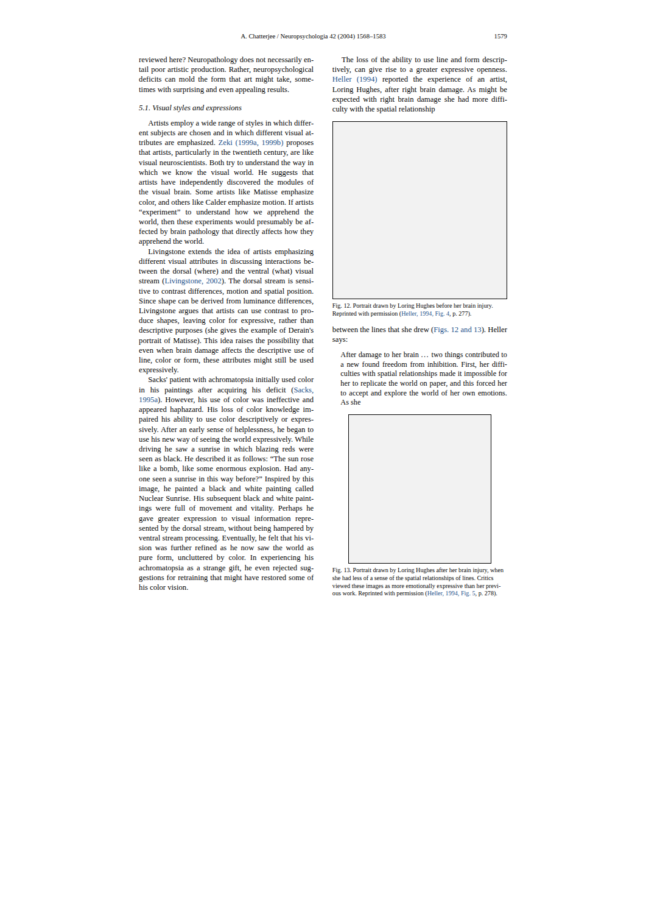A. Chatterjee / Neuropsychologia 42 (2004) 1568–1583
1579
reviewed here? Neuropathology does not necessarily entail poor artistic production. Rather, neuropsychological deficits can mold the form that art might take, sometimes with surprising and even appealing results.
5.1. Visual styles and expressions
Artists employ a wide range of styles in which different subjects are chosen and in which different visual attributes are emphasized. Zeki (1999a, 1999b) proposes that artists, particularly in the twentieth century, are like visual neuroscientists. Both try to understand the way in which we know the visual world. He suggests that artists have independently discovered the modules of the visual brain. Some artists like Matisse emphasize color, and others like Calder emphasize motion. If artists “experiment” to understand how we apprehend the world, then these experiments would presumably be affected by brain pathology that directly affects how they apprehend the world.
Livingstone extends the idea of artists emphasizing different visual attributes in discussing interactions between the dorsal (where) and the ventral (what) visual stream (Livingstone, 2002). The dorsal stream is sensitive to contrast differences, motion and spatial position. Since shape can be derived from luminance differences, Livingstone argues that artists can use contrast to produce shapes, leaving color for expressive, rather than descriptive purposes (she gives the example of Derain's portrait of Matisse). This idea raises the possibility that even when brain damage affects the descriptive use of line, color or form, these attributes might still be used expressively.
Sacks' patient with achromatopsia initially used color in his paintings after acquiring his deficit (Sacks, 1995a). However, his use of color was ineffective and appeared haphazard. His loss of color knowledge impaired his ability to use color descriptively or expressively. After an early sense of helplessness, he began to use his new way of seeing the world expressively. While driving he saw a sunrise in which blazing reds were seen as black. He described it as follows: “The sun rose like a bomb, like some enormous explosion. Had anyone seen a sunrise in this way before?” Inspired by this image, he painted a black and white painting called Nuclear Sunrise. His subsequent black and white paintings were full of movement and vitality. Perhaps he gave greater expression to visual information represented by the dorsal stream, without being hampered by ventral stream processing. Eventually, he felt that his vision was further refined as he now saw the world as pure form, uncluttered by color. In experiencing his achromatopsia as a strange gift, he even rejected suggestions for retraining that might have restored some of his color vision.
The loss of the ability to use line and form descriptively, can give rise to a greater expressive openness. Heller (1994) reported the experience of an artist, Loring Hughes, after right brain damage. As might be expected with right brain damage she had more difficulty with the spatial relationship
Fig. 12. Portrait drawn by Loring Hughes before her brain injury. Reprinted with permission (Heller, 1994, Fig. 4, p. 277).
between the lines that she drew (Figs. 12 and 13). Heller says:
After damage to her brain ... two things contributed to a new found freedom from inhibition. First, her difficulties with spatial relationships made it impossible for her to replicate the world on paper, and this forced her to accept and explore the world of her own emotions. As she
Fig. 13. Portrait drawn by Loring Hughes after her brain injury, when she had less of a sense of the spatial relationships of lines. Critics viewed these images as more emotionally expressive than her previous work. Reprinted with permission (Heller, 1994, Fig. 5, p. 278).